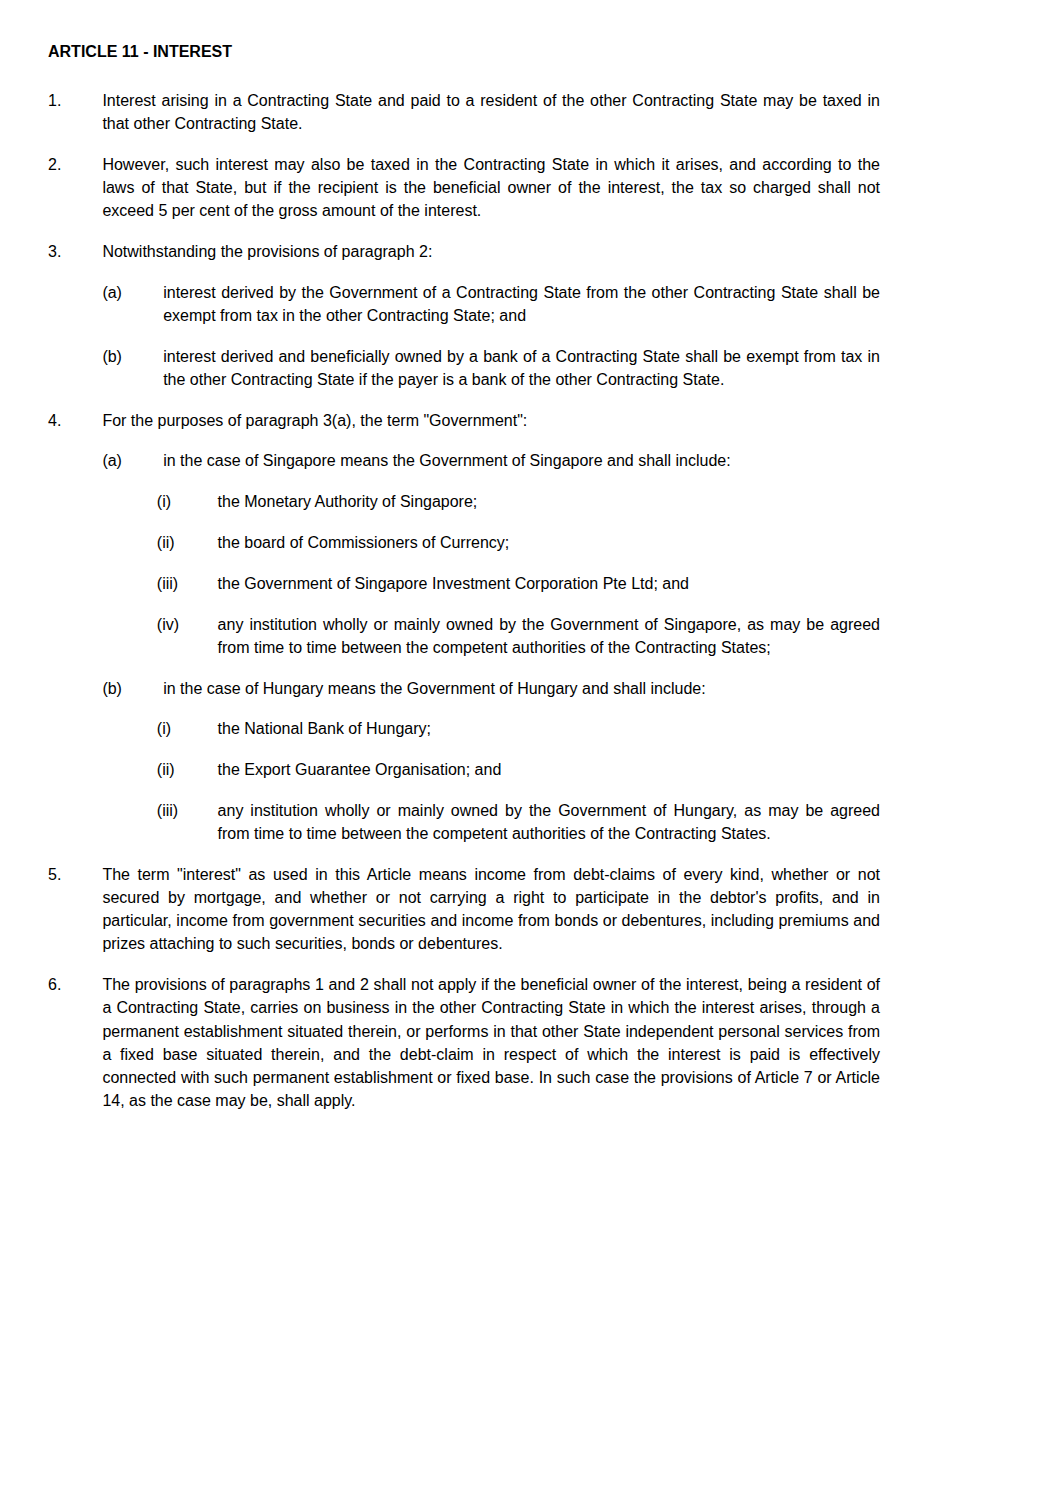ARTICLE 11 - INTEREST
1. Interest arising in a Contracting State and paid to a resident of the other Contracting State may be taxed in that other Contracting State.
2. However, such interest may also be taxed in the Contracting State in which it arises, and according to the laws of that State, but if the recipient is the beneficial owner of the interest, the tax so charged shall not exceed 5 per cent of the gross amount of the interest.
3. Notwithstanding the provisions of paragraph 2:
(a) interest derived by the Government of a Contracting State from the other Contracting State shall be exempt from tax in the other Contracting State; and
(b) interest derived and beneficially owned by a bank of a Contracting State shall be exempt from tax in the other Contracting State if the payer is a bank of the other Contracting State.
4. For the purposes of paragraph 3(a), the term "Government":
(a) in the case of Singapore means the Government of Singapore and shall include:
(i) the Monetary Authority of Singapore;
(ii) the board of Commissioners of Currency;
(iii) the Government of Singapore Investment Corporation Pte Ltd; and
(iv) any institution wholly or mainly owned by the Government of Singapore, as may be agreed from time to time between the competent authorities of the Contracting States;
(b) in the case of Hungary means the Government of Hungary and shall include:
(i) the National Bank of Hungary;
(ii) the Export Guarantee Organisation; and
(iii) any institution wholly or mainly owned by the Government of Hungary, as may be agreed from time to time between the competent authorities of the Contracting States.
5. The term "interest" as used in this Article means income from debt-claims of every kind, whether or not secured by mortgage, and whether or not carrying a right to participate in the debtor's profits, and in particular, income from government securities and income from bonds or debentures, including premiums and prizes attaching to such securities, bonds or debentures.
6. The provisions of paragraphs 1 and 2 shall not apply if the beneficial owner of the interest, being a resident of a Contracting State, carries on business in the other Contracting State in which the interest arises, through a permanent establishment situated therein, or performs in that other State independent personal services from a fixed base situated therein, and the debt-claim in respect of which the interest is paid is effectively connected with such permanent establishment or fixed base. In such case the provisions of Article 7 or Article 14, as the case may be, shall apply.